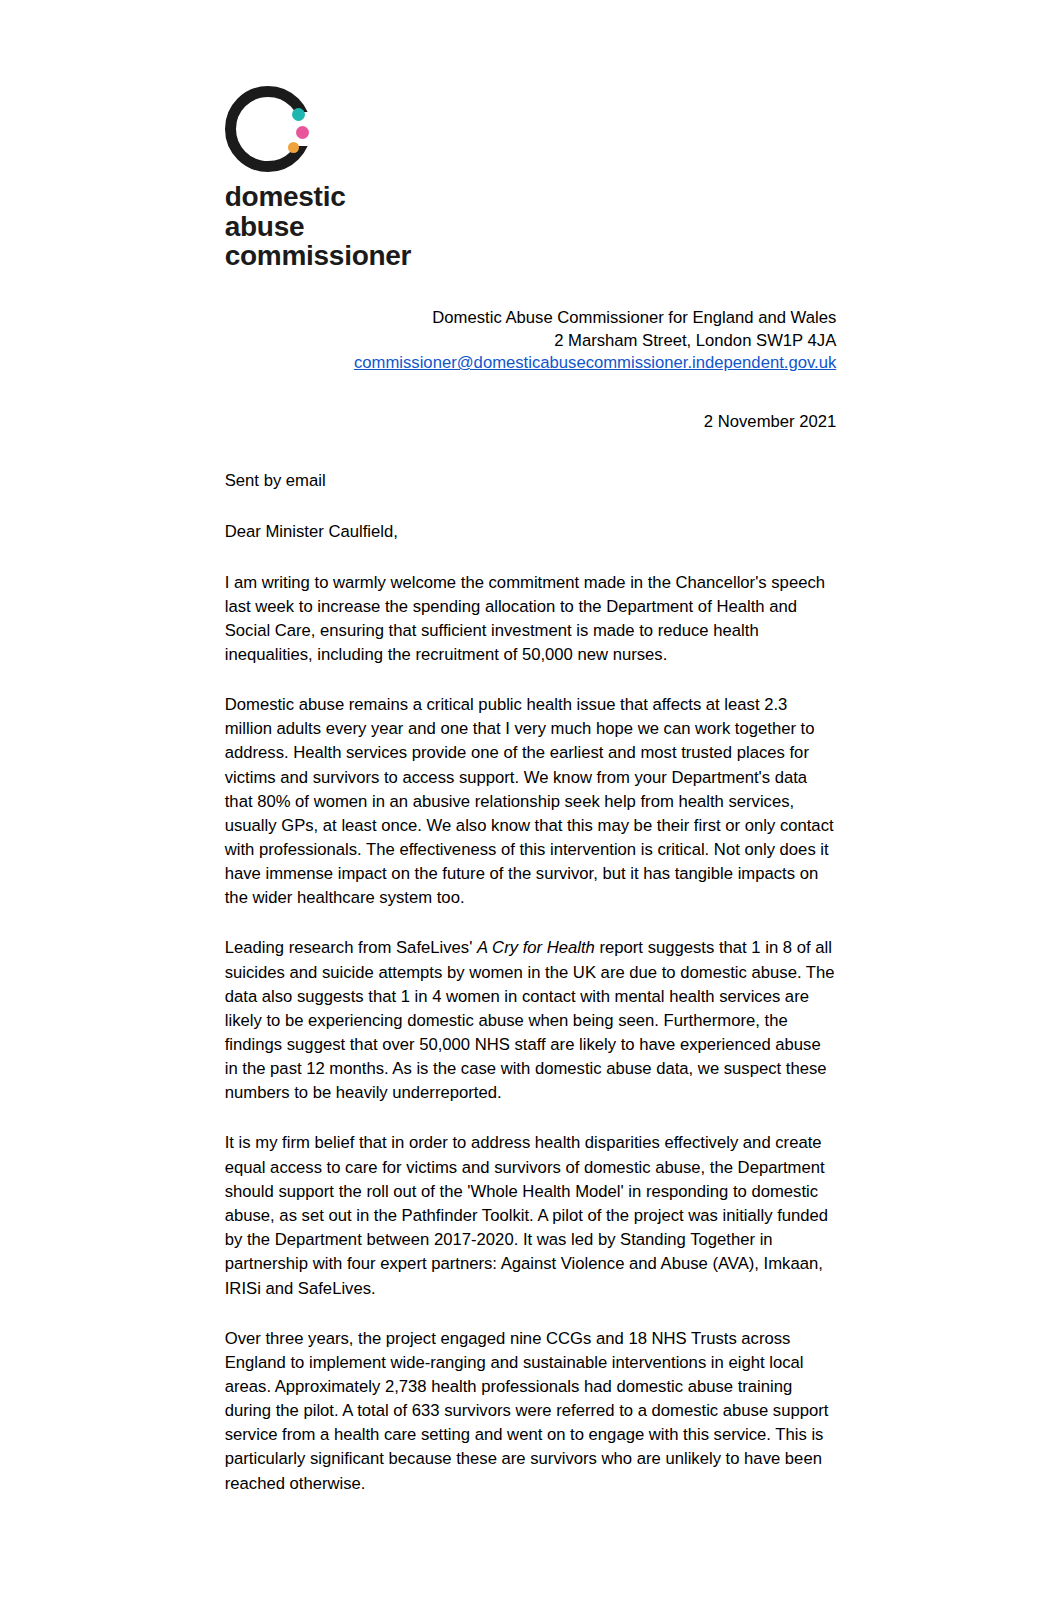domestic
abuse
commissioner
Domestic Abuse Commissioner for England and Wales
2 Marsham Street, London SW1P 4JA
commissioner@domesticabusecommissioner.independent.gov.uk
2 November 2021
Sent by email
Dear Minister Caulfield,
I am writing to warmly welcome the commitment made in the Chancellor's speech last week to increase the spending allocation to the Department of Health and Social Care, ensuring that sufficient investment is made to reduce health inequalities, including the recruitment of 50,000 new nurses.
Domestic abuse remains a critical public health issue that affects at least 2.3 million adults every year and one that I very much hope we can work together to address. Health services provide one of the earliest and most trusted places for victims and survivors to access support. We know from your Department's data that 80% of women in an abusive relationship seek help from health services, usually GPs, at least once. We also know that this may be their first or only contact with professionals. The effectiveness of this intervention is critical. Not only does it have immense impact on the future of the survivor, but it has tangible impacts on the wider healthcare system too.
Leading research from SafeLives' A Cry for Health report suggests that 1 in 8 of all suicides and suicide attempts by women in the UK are due to domestic abuse. The data also suggests that 1 in 4 women in contact with mental health services are likely to be experiencing domestic abuse when being seen. Furthermore, the findings suggest that over 50,000 NHS staff are likely to have experienced abuse in the past 12 months. As is the case with domestic abuse data, we suspect these numbers to be heavily underreported.
It is my firm belief that in order to address health disparities effectively and create equal access to care for victims and survivors of domestic abuse, the Department should support the roll out of the 'Whole Health Model' in responding to domestic abuse, as set out in the Pathfinder Toolkit. A pilot of the project was initially funded by the Department between 2017-2020. It was led by Standing Together in partnership with four expert partners: Against Violence and Abuse (AVA), Imkaan, IRISi and SafeLives.
Over three years, the project engaged nine CCGs and 18 NHS Trusts across England to implement wide-ranging and sustainable interventions in eight local areas. Approximately 2,738 health professionals had domestic abuse training during the pilot. A total of 633 survivors were referred to a domestic abuse support service from a health care setting and went on to engage with this service. This is particularly significant because these are survivors who are unlikely to have been reached otherwise.